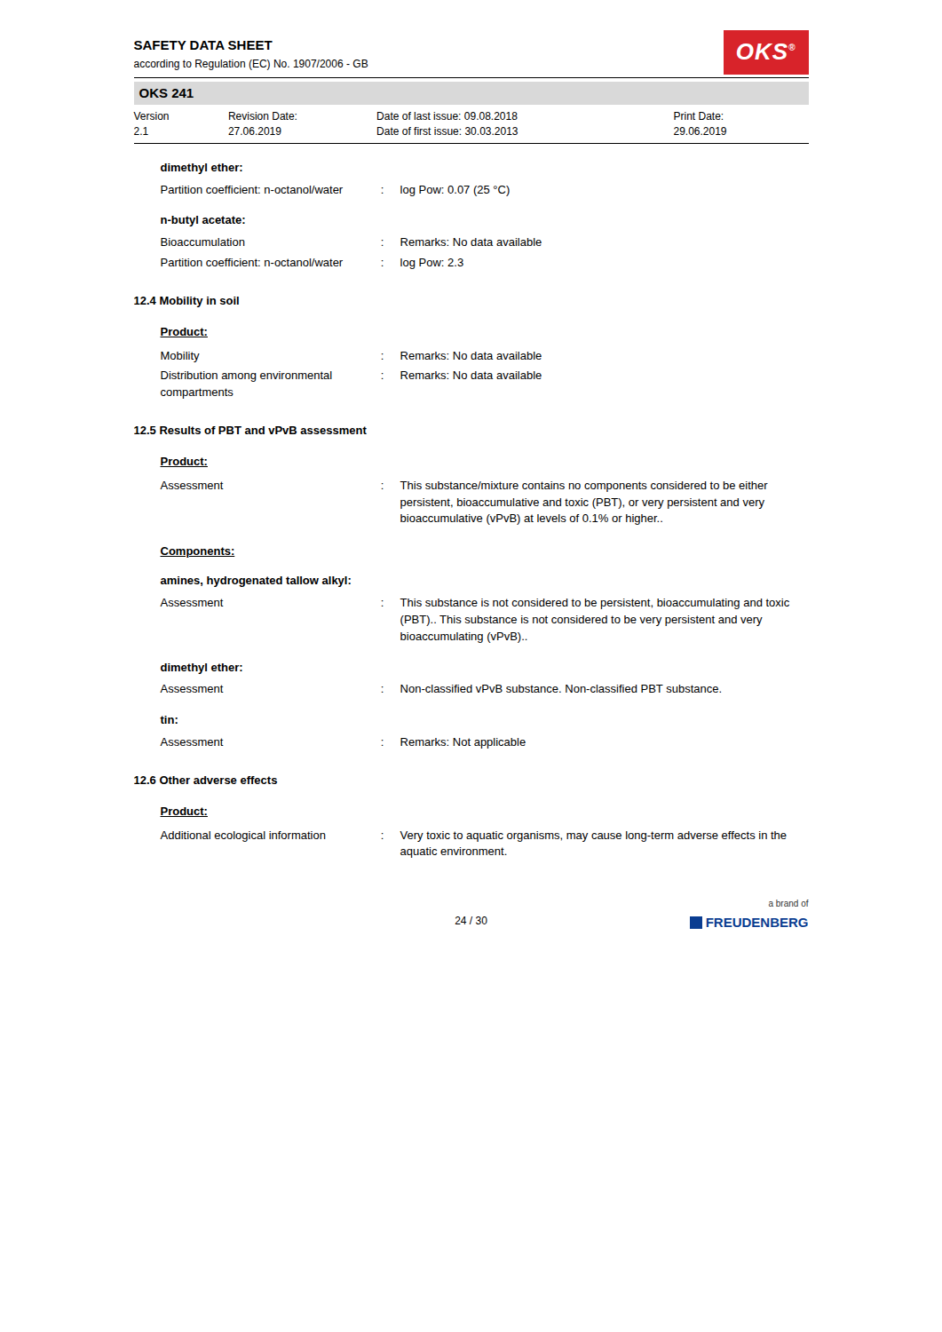SAFETY DATA SHEET
according to Regulation (EC) No. 1907/2006 - GB
OKS®
OKS 241
| Version 2.1 | Revision Date: 27.06.2019 | Date of last issue: 09.08.2018 Date of first issue: 30.03.2013 | Print Date: 29.06.2019 |
dimethyl ether:
| Partition coefficient: n-octanol/water | : | log Pow: 0.07 (25 °C) |
n-butyl acetate:
| Bioaccumulation | : | Remarks: No data available |
| Partition coefficient: n-octanol/water | : | log Pow: 2.3 |
12.4 Mobility in soil
Product:
| Mobility | : | Remarks: No data available |
| Distribution among environmental compartments | : | Remarks: No data available |
12.5 Results of PBT and vPvB assessment
Product:
| Assessment | : | This substance/mixture contains no components considered to be either persistent, bioaccumulative and toxic (PBT), or very persistent and very bioaccumulative (vPvB) at levels of 0.1% or higher.. |
Components:
amines, hydrogenated tallow alkyl:
| Assessment | : | This substance is not considered to be persistent, bioaccumulating and toxic (PBT).. This substance is not considered to be very persistent and very bioaccumulating (vPvB).. |
dimethyl ether:
| Assessment | : | Non-classified vPvB substance. Non-classified PBT substance. |
tin:
| Assessment | : | Remarks: Not applicable |
12.6 Other adverse effects
Product:
| Additional ecological information | : | Very toxic to aquatic organisms, may cause long-term adverse effects in the aquatic environment. |
24 / 30
a brand of
FREUDENBERG